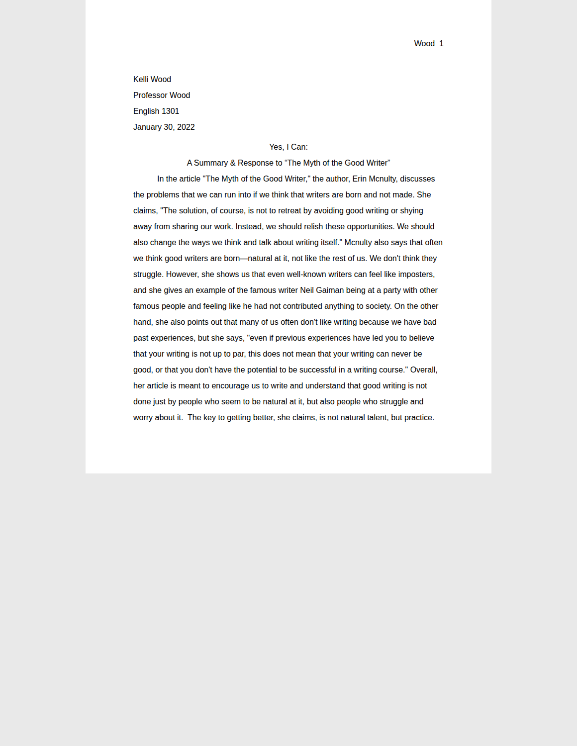Wood 1
Kelli Wood
Professor Wood
English 1301
January 30, 2022
Yes, I Can: A Summary & Response to “The Myth of the Good Writer”
In the article "The Myth of the Good Writer," the author, Erin Mcnulty, discusses the problems that we can run into if we think that writers are born and not made. She claims, "The solution, of course, is not to retreat by avoiding good writing or shying away from sharing our work. Instead, we should relish these opportunities. We should also change the ways we think and talk about writing itself." Mcnulty also says that often we think good writers are born—natural at it, not like the rest of us. We don't think they struggle. However, she shows us that even well-known writers can feel like imposters, and she gives an example of the famous writer Neil Gaiman being at a party with other famous people and feeling like he had not contributed anything to society. On the other hand, she also points out that many of us often don't like writing because we have bad past experiences, but she says, "even if previous experiences have led you to believe that your writing is not up to par, this does not mean that your writing can never be good, or that you don't have the potential to be successful in a writing course." Overall, her article is meant to encourage us to write and understand that good writing is not done just by people who seem to be natural at it, but also people who struggle and worry about it. The key to getting better, she claims, is not natural talent, but practice.